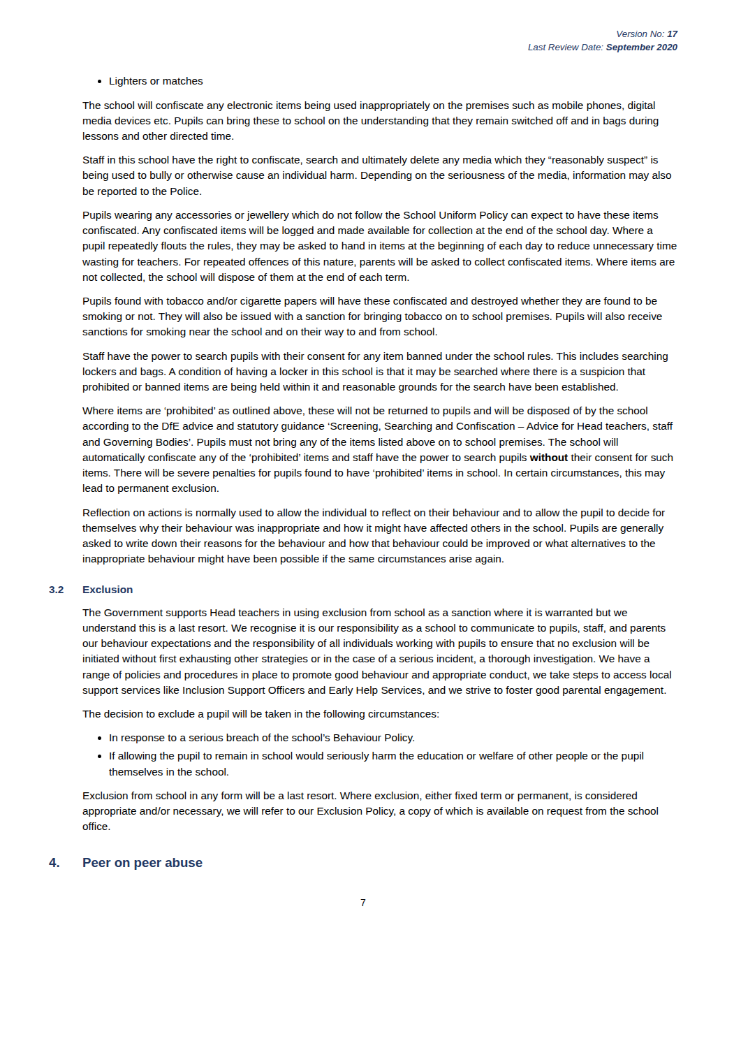Version No: 17
Last Review Date: September 2020
Lighters or matches
The school will confiscate any electronic items being used inappropriately on the premises such as mobile phones, digital media devices etc. Pupils can bring these to school on the understanding that they remain switched off and in bags during lessons and other directed time.
Staff in this school have the right to confiscate, search and ultimately delete any media which they “reasonably suspect” is being used to bully or otherwise cause an individual harm. Depending on the seriousness of the media, information may also be reported to the Police.
Pupils wearing any accessories or jewellery which do not follow the School Uniform Policy can expect to have these items confiscated. Any confiscated items will be logged and made available for collection at the end of the school day. Where a pupil repeatedly flouts the rules, they may be asked to hand in items at the beginning of each day to reduce unnecessary time wasting for teachers. For repeated offences of this nature, parents will be asked to collect confiscated items. Where items are not collected, the school will dispose of them at the end of each term.
Pupils found with tobacco and/or cigarette papers will have these confiscated and destroyed whether they are found to be smoking or not. They will also be issued with a sanction for bringing tobacco on to school premises. Pupils will also receive sanctions for smoking near the school and on their way to and from school.
Staff have the power to search pupils with their consent for any item banned under the school rules. This includes searching lockers and bags. A condition of having a locker in this school is that it may be searched where there is a suspicion that prohibited or banned items are being held within it and reasonable grounds for the search have been established.
Where items are ‘prohibited’ as outlined above, these will not be returned to pupils and will be disposed of by the school according to the DfE advice and statutory guidance ‘Screening, Searching and Confiscation – Advice for Head teachers, staff and Governing Bodies’. Pupils must not bring any of the items listed above on to school premises. The school will automatically confiscate any of the ‘prohibited’ items and staff have the power to search pupils without their consent for such items. There will be severe penalties for pupils found to have ‘prohibited’ items in school. In certain circumstances, this may lead to permanent exclusion.
Reflection on actions is normally used to allow the individual to reflect on their behaviour and to allow the pupil to decide for themselves why their behaviour was inappropriate and how it might have affected others in the school. Pupils are generally asked to write down their reasons for the behaviour and how that behaviour could be improved or what alternatives to the inappropriate behaviour might have been possible if the same circumstances arise again.
3.2 Exclusion
The Government supports Head teachers in using exclusion from school as a sanction where it is warranted but we understand this is a last resort. We recognise it is our responsibility as a school to communicate to pupils, staff, and parents our behaviour expectations and the responsibility of all individuals working with pupils to ensure that no exclusion will be initiated without first exhausting other strategies or in the case of a serious incident, a thorough investigation. We have a range of policies and procedures in place to promote good behaviour and appropriate conduct, we take steps to access local support services like Inclusion Support Officers and Early Help Services, and we strive to foster good parental engagement.
The decision to exclude a pupil will be taken in the following circumstances:
In response to a serious breach of the school’s Behaviour Policy.
If allowing the pupil to remain in school would seriously harm the education or welfare of other people or the pupil themselves in the school.
Exclusion from school in any form will be a last resort. Where exclusion, either fixed term or permanent, is considered appropriate and/or necessary, we will refer to our Exclusion Policy, a copy of which is available on request from the school office.
4. Peer on peer abuse
7